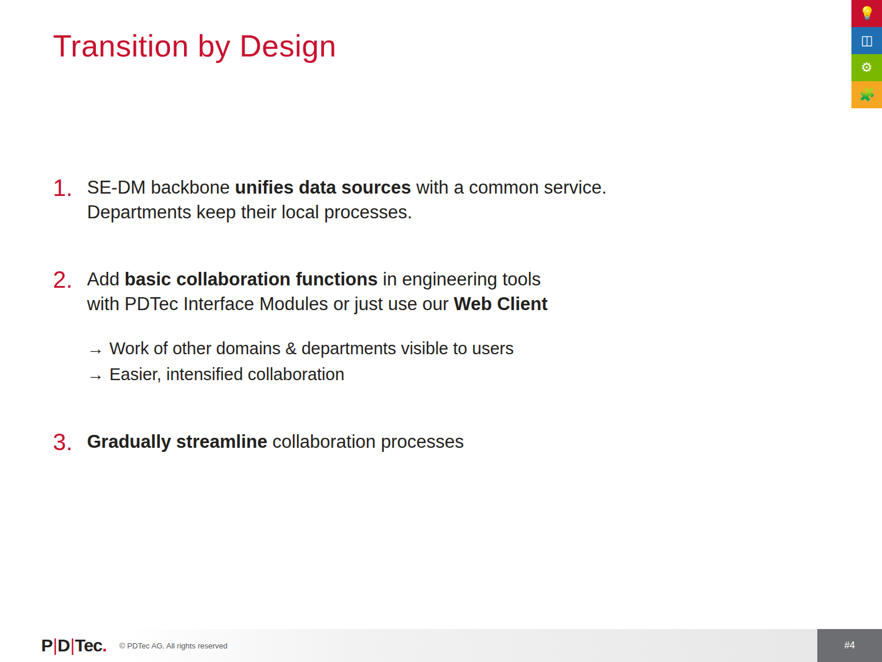💡
◫
⚙
🧩
Transition by Design
1. SE-DM backbone unifies data sources with a common service.
Departments keep their local processes.
2. Add basic collaboration functions in engineering tools
with PDTec Interface Modules or just use our Web Client
Work of other domains & departments visible to users
Easier, intensified collaboration
3. Gradually streamline collaboration processes
P|D|Tec.
© PDTec AG. All rights reserved
#4